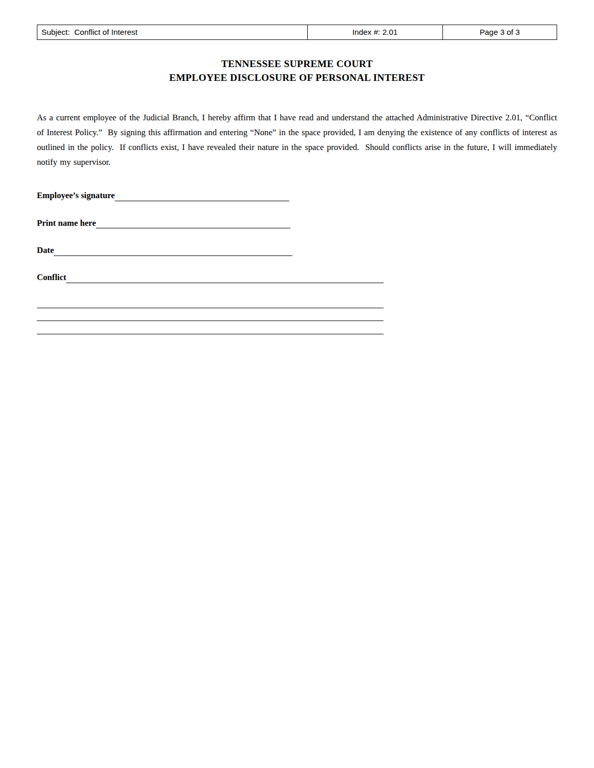| Subject: Conflict of Interest | Index #: 2.01 | Page 3 of 3 |
TENNESSEE SUPREME COURT
EMPLOYEE DISCLOSURE OF PERSONAL INTEREST
As a current employee of the Judicial Branch, I hereby affirm that I have read and understand the attached Administrative Directive 2.01, “Conflict of Interest Policy.” By signing this affirmation and entering “None” in the space provided, I am denying the existence of any conflicts of interest as outlined in the policy. If conflicts exist, I have revealed their nature in the space provided. Should conflicts arise in the future, I will immediately notify my supervisor.
Employee’s signature
Print name here
Date
Conflict